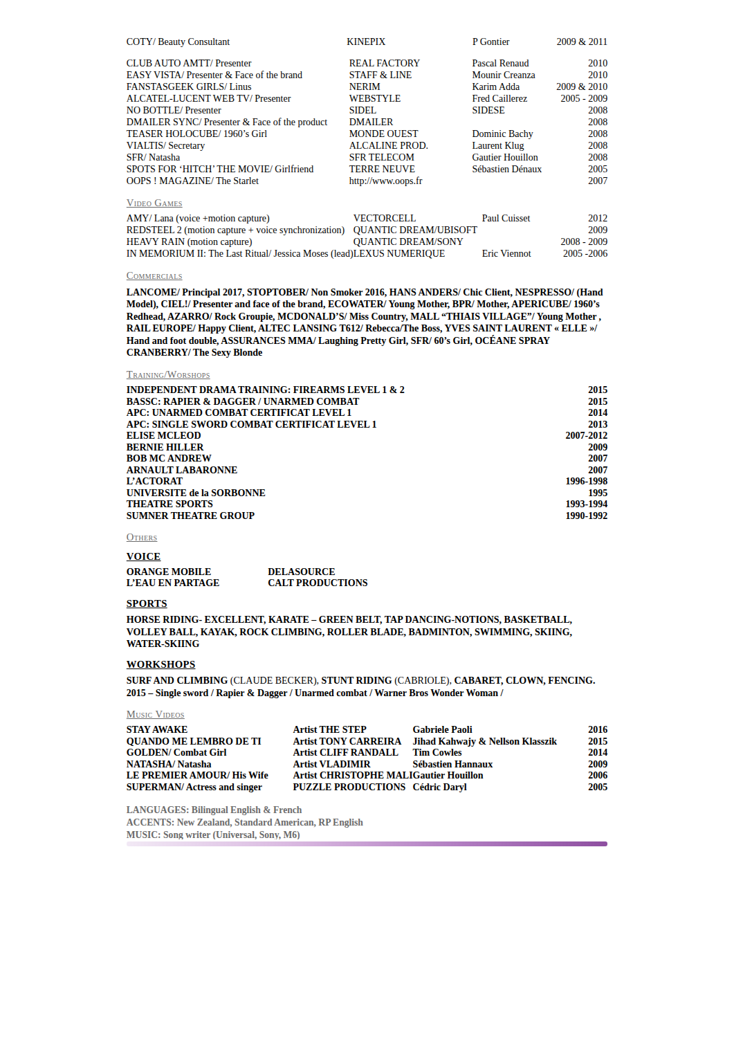| COTY/ Beauty Consultant | KINEPIX | P Gontier | 2009 & 2011 |
| CLUB AUTO AMTT/ Presenter | REAL FACTORY | Pascal Renaud | 2010 |
| EASY VISTA/ Presenter & Face of the brand | STAFF & LINE | Mounir Creanza | 2010 |
| FANSTASGEEK GIRLS/ Linus | NERIM | Karim Adda | 2009 & 2010 |
| ALCATEL-LUCENT WEB TV/ Presenter | WEBSTYLE | Fred Caillerez | 2005 - 2009 |
| NO BOTTLE/ Presenter | SIDEL | SIDESE | 2008 |
| DMAILER SYNC/ Presenter & Face of the product | DMAILER | | 2008 |
| TEASER HOLOCUBE/ 1960’s Girl | MONDE OUEST | Dominic Bachy | 2008 |
| VIALTIS/ Secretary | ALCALINE PROD. | Laurent Klug | 2008 |
| SFR/ Natasha | SFR TELECOM | Gautier Houillon | 2008 |
| SPOTS FOR ‘HITCH’ THE MOVIE/ Girlfriend | TERRE NEUVE | Sébastien Dénaux | 2005 |
| OOPS ! MAGAZINE/ The Starlet | http://www.oops.fr | | 2007 |
Video Games
| AMY/ Lana (voice +motion capture) | VECTORCELL | Paul Cuisset | 2012 |
| REDSTEEL 2 (motion capture + voice synchronization) | QUANTIC DREAM/UBISOFT | | 2009 |
| HEAVY RAIN (motion capture) | QUANTIC DREAM/SONY | | 2008 - 2009 |
| IN MEMORIUM II: The Last Ritual/ Jessica Moses (lead) | LEXUS NUMERIQUE | Eric Viennot | 2005 -2006 |
Commercials
LANCOME/ Principal 2017, STOPTOBER/ Non Smoker 2016, HANS ANDERS/ Chic Client, NESPRESSO/ (Hand Model), CIEL!/ Presenter and face of the brand, ECOWATER/ Young Mother, BPR/ Mother, APERICUBE/ 1960’s Redhead, AZARRO/ Rock Groupie, MCDONALD’S/ Miss Country, MALL “THIAIS VILLAGE”/ Young Mother , RAIL EUROPE/ Happy Client, ALTEC LANSING T612/ Rebecca/The Boss, YVES SAINT LAURENT « ELLE »/ Hand and foot double, ASSURANCES MMA/ Laughing Pretty Girl, SFR/ 60’s Girl, OCÉANE SPRAY CRANBERRY/ The Sexy Blonde
Training/Worshops
| INDEPENDENT DRAMA TRAINING: FIREARMS LEVEL 1 & 2 | 2015 |
| BASSC: RAPIER & DAGGER / UNARMED COMBAT | 2015 |
| APC: UNARMED COMBAT CERTIFICAT LEVEL 1 | 2014 |
| APC: SINGLE SWORD COMBAT CERTIFICAT LEVEL 1 | 2013 |
| ELISE MCLEOD | 2007-2012 |
| BERNIE HILLER | 2009 |
| BOB MC ANDREW | 2007 |
| ARNAULT LABARONNE | 2007 |
| L’ACTORAT | 1996-1998 |
| UNIVERSITE de la SORBONNE | 1995 |
| THEATRE SPORTS | 1993-1994 |
| SUMNER THEATRE GROUP | 1990-1992 |
Others
VOICE
| ORANGE MOBILE | DELASOURCE |
| L’EAU EN PARTAGE | CALT PRODUCTIONS |
SPORTS
HORSE RIDING- EXCELLENT, KARATE – GREEN BELT, TAP DANCING-NOTIONS, BASKETBALL, VOLLEY BALL, KAYAK, ROCK CLIMBING, ROLLER BLADE, BADMINTON, SWIMMING, SKIING, WATER-SKIING
WORKSHOPS
SURF AND CLIMBING (CLAUDE BECKER), STUNT RIDING (CABRIOLE), CABARET, CLOWN, FENCING.
2015 – Single sword / Rapier & Dagger / Unarmed combat / Warner Bros Wonder Woman /
Music Videos
| STAY AWAKE | Artist THE STEP | Gabriele Paoli | 2016 |
| QUANDO ME LEMBRO DE TI | Artist TONY CARREIRA | Jihad Kahwajy & Nellson Klasszik | 2015 |
| GOLDEN/ Combat Girl | Artist CLIFF RANDALL | Tim Cowles | 2014 |
| NATASHA/ Natasha | Artist VLADIMIR | Sébastien Hannaux | 2009 |
| LE PREMIER AMOUR/ His Wife | Artist CHRISTOPHE MALI | Gautier Houillon | 2006 |
| SUPERMAN/ Actress and singer | PUZZLE PRODUCTIONS | Cédric Daryl | 2005 |
LANGUAGES: Bilingual English & French
ACCENTS: New Zealand, Standard American, RP English
MUSIC: Song writer (Universal, Sony, M6)